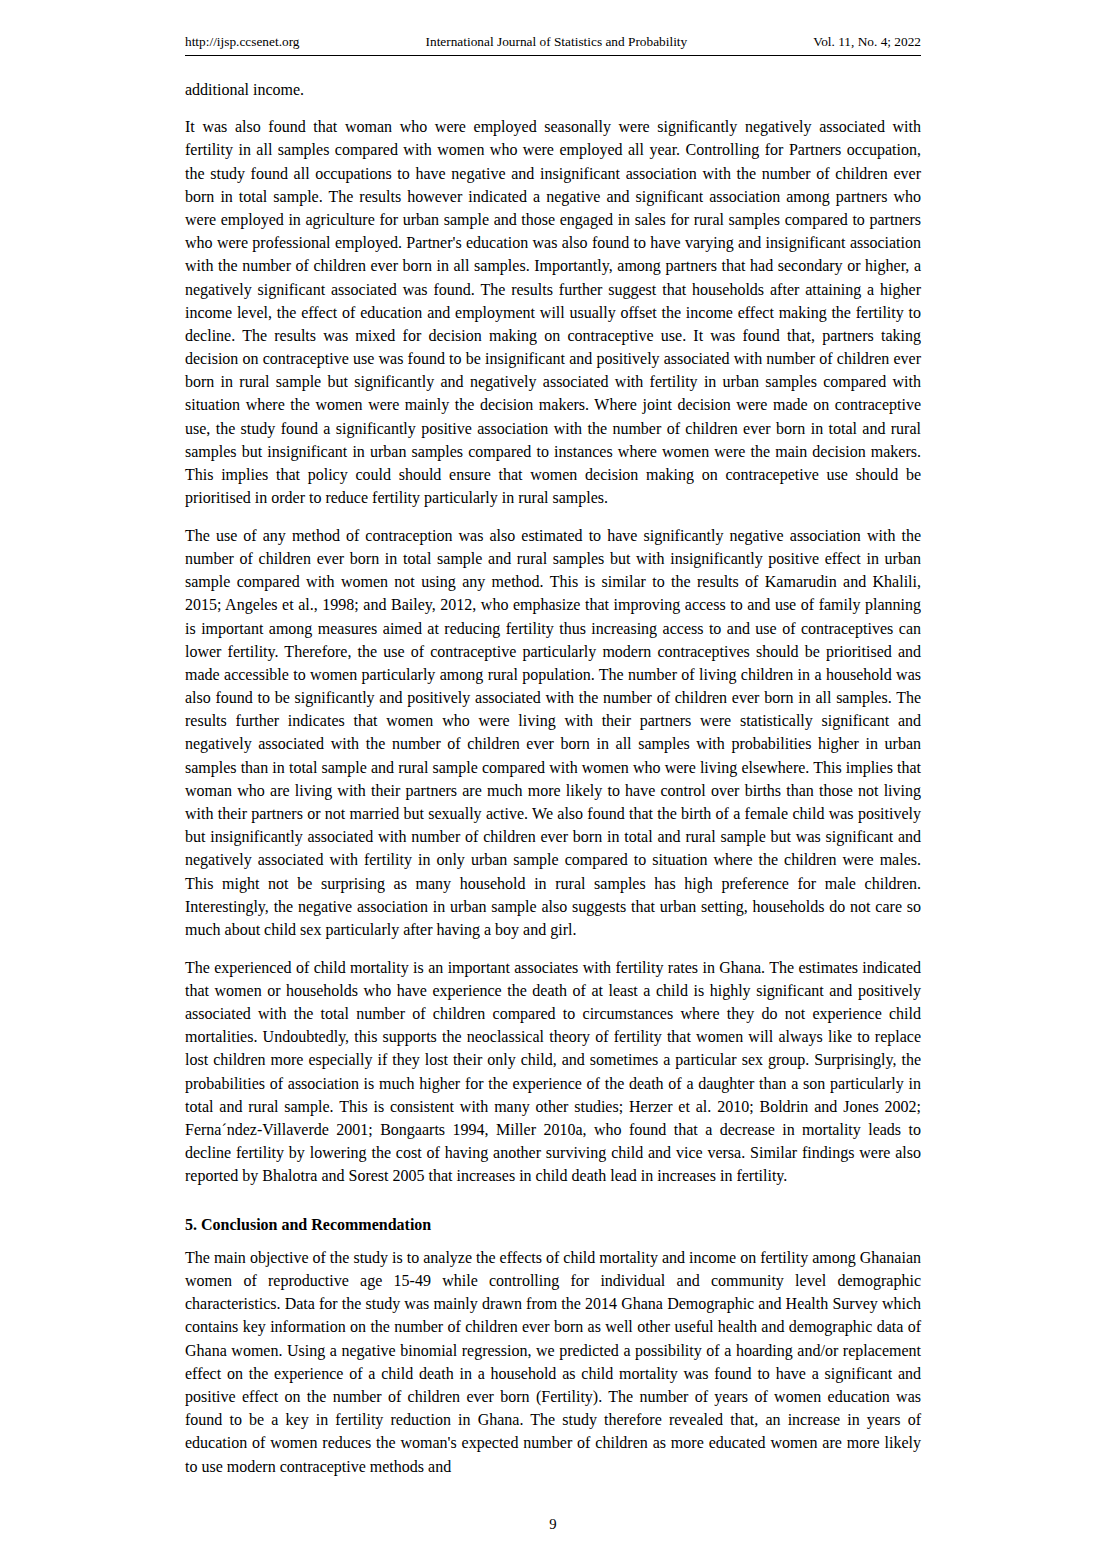http://ijsp.ccsenet.org International Journal of Statistics and Probability Vol. 11, No. 4; 2022
additional income.
It was also found that woman who were employed seasonally were significantly negatively associated with fertility in all samples compared with women who were employed all year. Controlling for Partners occupation, the study found all occupations to have negative and insignificant association with the number of children ever born in total sample. The results however indicated a negative and significant association among partners who were employed in agriculture for urban sample and those engaged in sales for rural samples compared to partners who were professional employed. Partner's education was also found to have varying and insignificant association with the number of children ever born in all samples. Importantly, among partners that had secondary or higher, a negatively significant associated was found. The results further suggest that households after attaining a higher income level, the effect of education and employment will usually offset the income effect making the fertility to decline. The results was mixed for decision making on contraceptive use. It was found that, partners taking decision on contraceptive use was found to be insignificant and positively associated with number of children ever born in rural sample but significantly and negatively associated with fertility in urban samples compared with situation where the women were mainly the decision makers. Where joint decision were made on contraceptive use, the study found a significantly positive association with the number of children ever born in total and rural samples but insignificant in urban samples compared to instances where women were the main decision makers. This implies that policy could should ensure that women decision making on contracepetive use should be prioritised in order to reduce fertility particularly in rural samples.
The use of any method of contraception was also estimated to have significantly negative association with the number of children ever born in total sample and rural samples but with insignificantly positive effect in urban sample compared with women not using any method. This is similar to the results of Kamarudin and Khalili, 2015; Angeles et al., 1998; and Bailey, 2012, who emphasize that improving access to and use of family planning is important among measures aimed at reducing fertility thus increasing access to and use of contraceptives can lower fertility. Therefore, the use of contraceptive particularly modern contraceptives should be prioritised and made accessible to women particularly among rural population. The number of living children in a household was also found to be significantly and positively associated with the number of children ever born in all samples. The results further indicates that women who were living with their partners were statistically significant and negatively associated with the number of children ever born in all samples with probabilities higher in urban samples than in total sample and rural sample compared with women who were living elsewhere. This implies that woman who are living with their partners are much more likely to have control over births than those not living with their partners or not married but sexually active. We also found that the birth of a female child was positively but insignificantly associated with number of children ever born in total and rural sample but was significant and negatively associated with fertility in only urban sample compared to situation where the children were males. This might not be surprising as many household in rural samples has high preference for male children. Interestingly, the negative association in urban sample also suggests that urban setting, households do not care so much about child sex particularly after having a boy and girl.
The experienced of child mortality is an important associates with fertility rates in Ghana. The estimates indicated that women or households who have experience the death of at least a child is highly significant and positively associated with the total number of children compared to circumstances where they do not experience child mortalities. Undoubtedly, this supports the neoclassical theory of fertility that women will always like to replace lost children more especially if they lost their only child, and sometimes a particular sex group. Surprisingly, the probabilities of association is much higher for the experience of the death of a daughter than a son particularly in total and rural sample. This is consistent with many other studies; Herzer et al. 2010; Boldrin and Jones 2002; Ferna´ndez-Villaverde 2001; Bongaarts 1994, Miller 2010a, who found that a decrease in mortality leads to decline fertility by lowering the cost of having another surviving child and vice versa. Similar findings were also reported by Bhalotra and Sorest 2005 that increases in child death lead in increases in fertility.
5. Conclusion and Recommendation
The main objective of the study is to analyze the effects of child mortality and income on fertility among Ghanaian women of reproductive age 15-49 while controlling for individual and community level demographic characteristics. Data for the study was mainly drawn from the 2014 Ghana Demographic and Health Survey which contains key information on the number of children ever born as well other useful health and demographic data of Ghana women. Using a negative binomial regression, we predicted a possibility of a hoarding and/or replacement effect on the experience of a child death in a household as child mortality was found to have a significant and positive effect on the number of children ever born (Fertility). The number of years of women education was found to be a key in fertility reduction in Ghana. The study therefore revealed that, an increase in years of education of women reduces the woman's expected number of children as more educated women are more likely to use modern contraceptive methods and
9